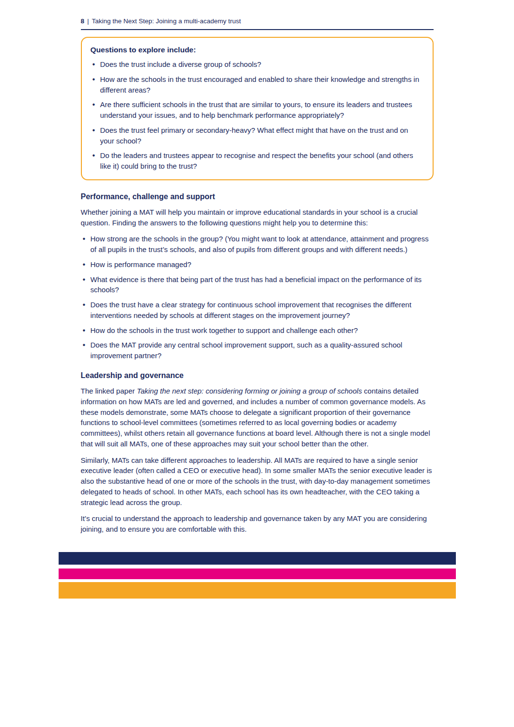8|Taking the Next Step: Joining a multi-academy trust
Questions to explore include:
Does the trust include a diverse group of schools?
How are the schools in the trust encouraged and enabled to share their knowledge and strengths in different areas?
Are there sufficient schools in the trust that are similar to yours, to ensure its leaders and trustees understand your issues, and to help benchmark performance appropriately?
Does the trust feel primary or secondary-heavy? What effect might that have on the trust and on your school?
Do the leaders and trustees appear to recognise and respect the benefits your school (and others like it) could bring to the trust?
Performance, challenge and support
Whether joining a MAT will help you maintain or improve educational standards in your school is a crucial question. Finding the answers to the following questions might help you to determine this:
How strong are the schools in the group? (You might want to look at attendance, attainment and progress of all pupils in the trust’s schools, and also of pupils from different groups and with different needs.)
How is performance managed?
What evidence is there that being part of the trust has had a beneficial impact on the performance of its schools?
Does the trust have a clear strategy for continuous school improvement that recognises the different interventions needed by schools at different stages on the improvement journey?
How do the schools in the trust work together to support and challenge each other?
Does the MAT provide any central school improvement support, such as a quality-assured school improvement partner?
Leadership and governance
The linked paper Taking the next step: considering forming or joining a group of schools contains detailed information on how MATs are led and governed, and includes a number of common governance models. As these models demonstrate, some MATs choose to delegate a significant proportion of their governance functions to school-level committees (sometimes referred to as local governing bodies or academy committees), whilst others retain all governance functions at board level. Although there is not a single model that will suit all MATs, one of these approaches may suit your school better than the other.
Similarly, MATs can take different approaches to leadership. All MATs are required to have a single senior executive leader (often called a CEO or executive head). In some smaller MATs the senior executive leader is also the substantive head of one or more of the schools in the trust, with day-to-day management sometimes delegated to heads of school. In other MATs, each school has its own headteacher, with the CEO taking a strategic lead across the group.
It’s crucial to understand the approach to leadership and governance taken by any MAT you are considering joining, and to ensure you are comfortable with this.